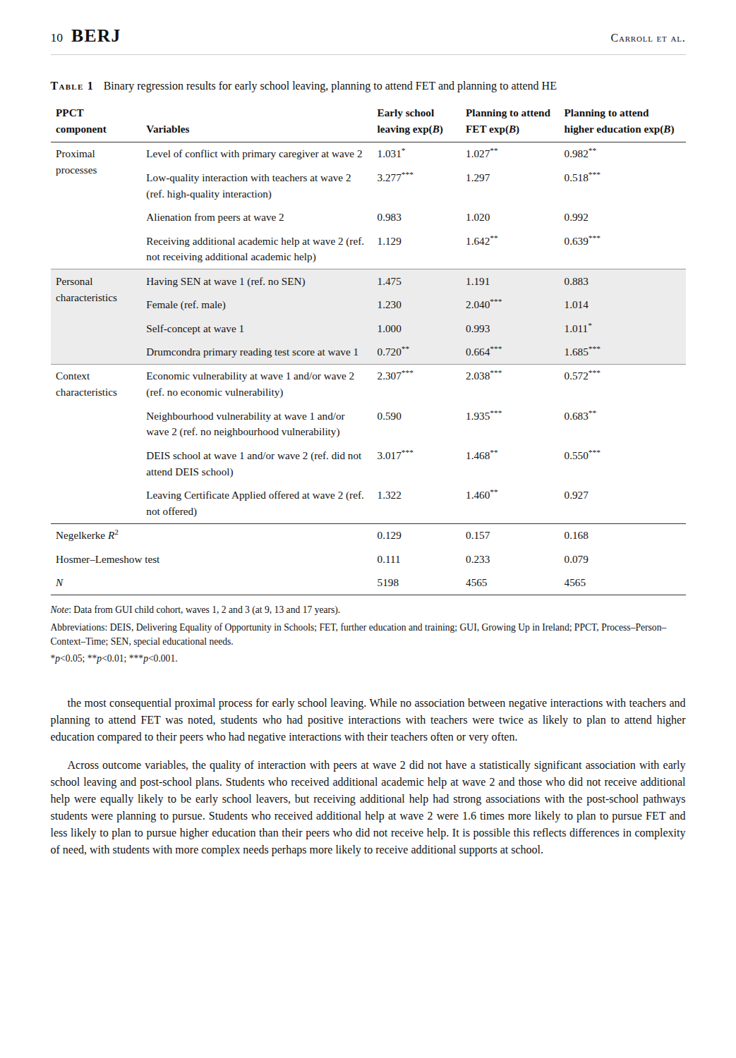10 BERJ Carroll et al.
Table 1 Binary regression results for early school leaving, planning to attend FET and planning to attend HE
| PPCT component | Variables | Early school leaving exp( B ) | Planning to attend FET exp( B ) | Planning to attend higher education exp( B ) |
| --- | --- | --- | --- | --- |
| Proximal processes | Level of conflict with primary caregiver at wave 2 | 1.031 * | 1.027 ** | 0.982 ** |
| Low-quality interaction with teachers at wave 2 (ref. high-quality interaction) | 3.277 *** | 1.297 | 0.518 *** |
| Alienation from peers at wave 2 | 0.983 | 1.020 | 0.992 |
| Receiving additional academic help at wave 2 (ref. not receiving additional academic help) | 1.129 | 1.642 ** | 0.639 *** |
| Personal characteristics | Having SEN at wave 1 (ref. no SEN) | 1.475 | 1.191 | 0.883 |
| Female (ref. male) | 1.230 | 2.040 *** | 1.014 |
| Self-concept at wave 1 | 1.000 | 0.993 | 1.011 * |
| Drumcondra primary reading test score at wave 1 | 0.720 ** | 0.664 *** | 1.685 *** |
| Context characteristics | Economic vulnerability at wave 1 and/or wave 2 (ref. no economic vulnerability) | 2.307 *** | 2.038 *** | 0.572 *** |
| Neighbourhood vulnerability at wave 1 and/or wave 2 (ref. no neighbourhood vulnerability) | 0.590 | 1.935 *** | 0.683 ** |
| DEIS school at wave 1 and/or wave 2 (ref. did not attend DEIS school) | 3.017 *** | 1.468 ** | 0.550 *** |
| Leaving Certificate Applied offered at wave 2 (ref. not offered) | 1.322 | 1.460 ** | 0.927 |
| Negelkerke R 2 | 0.129 | 0.157 | 0.168 |
| Hosmer–Lemeshow test | 0.111 | 0.233 | 0.079 |
| N | 5198 | 4565 | 4565 |
Note: Data from GUI child cohort, waves 1, 2 and 3 (at 9, 13 and 17 years).
Abbreviations: DEIS, Delivering Equality of Opportunity in Schools; FET, further education and training; GUI, Growing Up in Ireland; PPCT, Process–Person–Context–Time; SEN, special educational needs.
*p<0.05; **p<0.01; ***p<0.001.
the most consequential proximal process for early school leaving. While no association between negative interactions with teachers and planning to attend FET was noted, students who had positive interactions with teachers were twice as likely to plan to attend higher education compared to their peers who had negative interactions with their teachers often or very often.
Across outcome variables, the quality of interaction with peers at wave 2 did not have a statistically significant association with early school leaving and post-school plans. Students who received additional academic help at wave 2 and those who did not receive additional help were equally likely to be early school leavers, but receiving additional help had strong associations with the post-school pathways students were planning to pursue. Students who received additional help at wave 2 were 1.6 times more likely to plan to pursue FET and less likely to plan to pursue higher education than their peers who did not receive help. It is possible this reflects differences in complexity of need, with students with more complex needs perhaps more likely to receive additional supports at school.